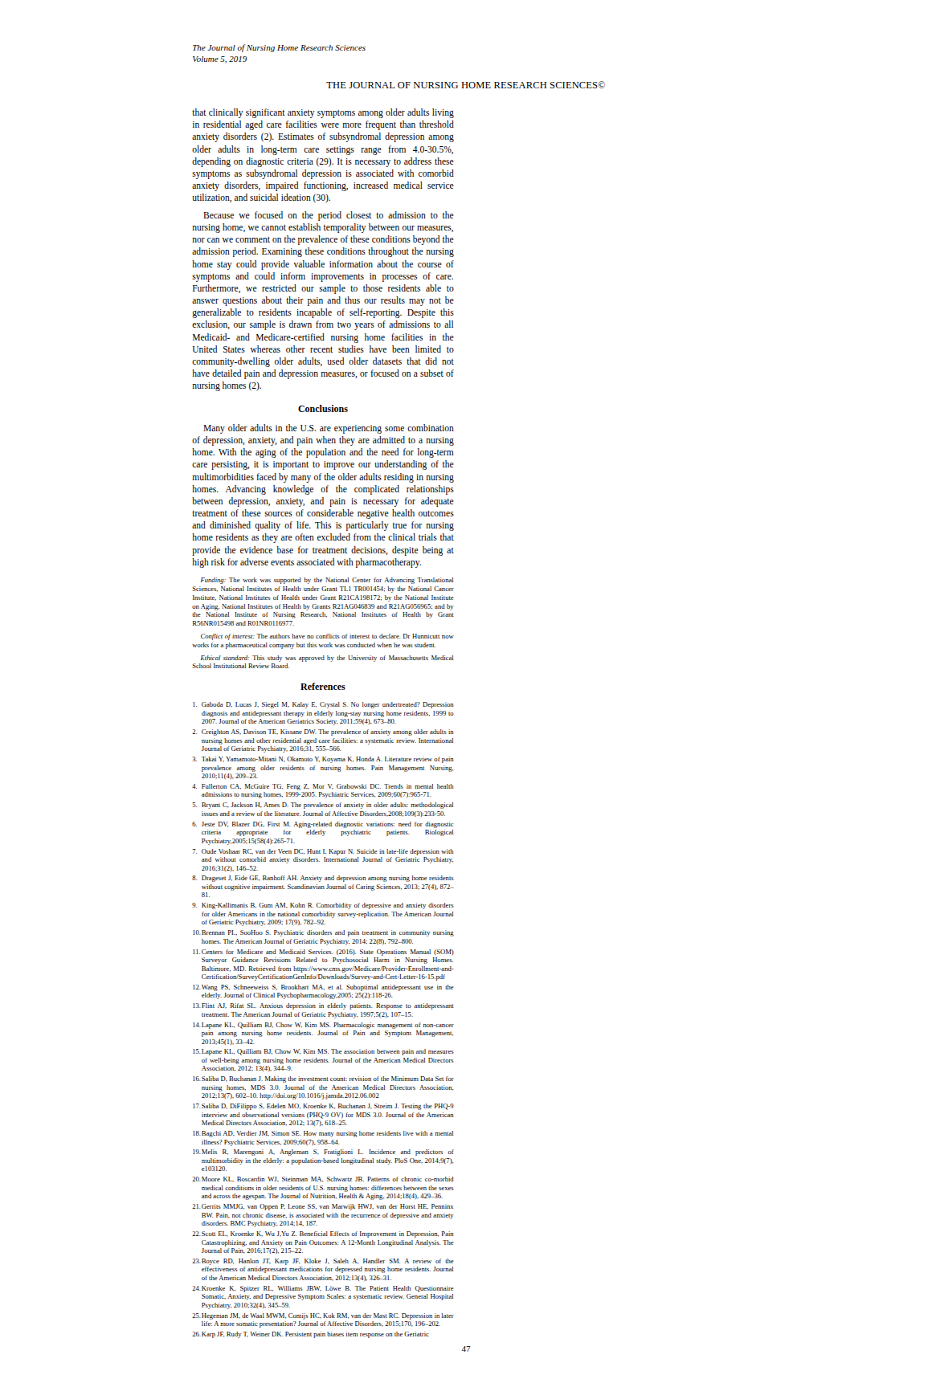The Journal of Nursing Home Research Sciences
Volume 5, 2019
THE JOURNAL OF NURSING HOME RESEARCH SCIENCES©
that clinically significant anxiety symptoms among older adults living in residential aged care facilities were more frequent than threshold anxiety disorders (2). Estimates of subsyndromal depression among older adults in long-term care settings range from 4.0-30.5%, depending on diagnostic criteria (29). It is necessary to address these symptoms as subsyndromal depression is associated with comorbid anxiety disorders, impaired functioning, increased medical service utilization, and suicidal ideation (30).
Because we focused on the period closest to admission to the nursing home, we cannot establish temporality between our measures, nor can we comment on the prevalence of these conditions beyond the admission period. Examining these conditions throughout the nursing home stay could provide valuable information about the course of symptoms and could inform improvements in processes of care. Furthermore, we restricted our sample to those residents able to answer questions about their pain and thus our results may not be generalizable to residents incapable of self-reporting. Despite this exclusion, our sample is drawn from two years of admissions to all Medicaid- and Medicare-certified nursing home facilities in the United States whereas other recent studies have been limited to community-dwelling older adults, used older datasets that did not have detailed pain and depression measures, or focused on a subset of nursing homes (2).
Conclusions
Many older adults in the U.S. are experiencing some combination of depression, anxiety, and pain when they are admitted to a nursing home. With the aging of the population and the need for long-term care persisting, it is important to improve our understanding of the multimorbidities faced by many of the older adults residing in nursing homes. Advancing knowledge of the complicated relationships between depression, anxiety, and pain is necessary for adequate treatment of these sources of considerable negative health outcomes and diminished quality of life. This is particularly true for nursing home residents as they are often excluded from the clinical trials that provide the evidence base for treatment decisions, despite being at high risk for adverse events associated with pharmacotherapy.
Funding: The work was supported by the National Center for Advancing Translational Sciences, National Institutes of Health under Grant TL1 TR001454; by the National Cancer Institute, National Institutes of Health under Grant R21CA198172; by the National Institute on Aging, National Institutes of Health by Grants R21AG046839 and R21AG056965; and by the National Institute of Nursing Research, National Institutes of Health by Grant R56NR015498 and R01NR0116977.
Conflict of interest: The authors have no conflicts of interest to declare. Dr Hunnicutt now works for a pharmaceutical company but this work was conducted when he was student.
Ethical standard: This study was approved by the University of Massachusetts Medical School Institutional Review Board.
References
Gaboda D, Lucas J, Siegel M, Kalay E, Crystal S. No longer undertreated? Depression diagnosis and antidepressant therapy in elderly long-stay nursing home residents, 1999 to 2007. Journal of the American Geriatrics Society, 2011;59(4), 673–80.
Creighton AS, Davison TE, Kissane DW. The prevalence of anxiety among older adults in nursing homes and other residential aged care facilities: a systematic review. International Journal of Geriatric Psychiatry, 2016;31, 555–566.
Takai Y, Yamamoto-Mitani N, Okamoto Y, Koyama K, Honda A. Literature review of pain prevalence among older residents of nursing homes. Pain Management Nursing, 2010;11(4), 209–23.
Fullerton CA, McGuire TG, Feng Z, Mor V, Grabowski DC. Trends in mental health admissions to nursing homes, 1999-2005. Psychiatric Services, 2009;60(7):965-71.
Bryant C, Jackson H, Ames D. The prevalence of anxiety in older adults: methodological issues and a review of the literature. Journal of Affective Disorders,2008;109(3):233-50.
Jeste DV, Blazer DG, First M. Aging-related diagnostic variations: need for diagnostic criteria appropriate for elderly psychiatric patients. Biological Psychiatry,2005;15(58(4):265-71.
Oude Voshaar RC, van der Veen DC, Hunt I, Kapur N. Suicide in late-life depression with and without comorbid anxiety disorders. International Journal of Geriatric Psychiatry, 2016;31(2), 146–52.
Drageset J, Eide GE, Ranhoff AH. Anxiety and depression among nursing home residents without cognitive impairment. Scandinavian Journal of Caring Sciences, 2013; 27(4), 872–81.
King-Kallimanis B, Gum AM, Kohn R. Comorbidity of depressive and anxiety disorders for older Americans in the national comorbidity survey-replication. The American Journal of Geriatric Psychiatry, 2009; 17(9), 782–92.
Brennan PL, SooHoo S. Psychiatric disorders and pain treatment in community nursing homes. The American Journal of Geriatric Psychiatry, 2014; 22(8), 792–800.
Centers for Medicare and Medicaid Services. (2016). State Operations Manual (SOM) Surveyor Guidance Revisions Related to Psychosocial Harm in Nursing Homes. Baltimore, MD. Retrieved from https://www.cms.gov/Medicare/Provider-Enrollment-and-Certification/SurveyCertificationGenInfo/Downloads/Survey-and-Cert-Letter-16-15.pdf
Wang PS, Schneeweiss S, Brookhart MA, et al. Suboptimal antidepressant use in the elderly. Journal of Clinical Psychopharmacology,2005; 25(2):118-26.
Flint AJ, Rifat SL. Anxious depression in elderly patients. Response to antidepressant treatment. The American Journal of Geriatric Psychiatry, 1997;5(2), 107–15.
Lapane KL, Quilliam BJ, Chow W, Kim MS. Pharmacologic management of non-cancer pain among nursing home residents. Journal of Pain and Symptom Management, 2013;45(1), 33–42.
Lapane KL, Quilliam BJ, Chow W, Kim MS. The association between pain and measures of well-being among nursing home residents. Journal of the American Medical Directors Association, 2012; 13(4), 344–9.
Saliba D, Buchanan J. Making the investment count: revision of the Minimum Data Set for nursing homes, MDS 3.0. Journal of the American Medical Directors Association, 2012;13(7), 602–10. http://doi.org/10.1016/j.jamda.2012.06.002
Saliba D, DiFilippo S, Edelen MO, Kroenke K, Buchanan J, Streim J. Testing the PHQ-9 interview and observational versions (PHQ-9 OV) for MDS 3.0. Journal of the American Medical Directors Association, 2012; 13(7), 618–25.
Bagchi AD, Verdier JM, Simon SE. How many nursing home residents live with a mental illness? Psychiatric Services, 2009;60(7), 958–64.
Melis R, Marengoni A, Angleman S, Fratiglioni L. Incidence and predictors of multimorbidity in the elderly: a population-based longitudinal study. PloS One, 2014;9(7), e103120.
Moore KL, Boscardin WJ, Steinman MA, Schwartz JB. Patterns of chronic co-morbid medical conditions in older residents of U.S. nursing homes: differences between the sexes and across the agespan. The Journal of Nutrition, Health & Aging, 2014;18(4), 429–36.
Gerrits MMJG, van Oppen P, Leone SS, van Marwijk HWJ, van der Horst HE, Penninx BW. Pain, not chronic disease, is associated with the recurrence of depressive and anxiety disorders. BMC Psychiatry, 2014;14, 187.
Scott EL, Kroenke K, Wu J,Yu Z. Beneficial Effects of Improvement in Depression, Pain Catastrophizing, and Anxiety on Pain Outcomes: A 12-Month Longitudinal Analysis. The Journal of Pain, 2016;17(2), 215–22.
Boyce RD, Hanlon JT, Karp JF, Kloke J, Saleh A, Handler SM. A review of the effectiveness of antidepressant medications for depressed nursing home residents. Journal of the American Medical Directors Association, 2012;13(4), 326–31.
Kroenke K, Spitzer RL, Williams JBW, Löwe B. The Patient Health Questionnaire Somatic, Anxiety, and Depressive Symptom Scales: a systematic review. General Hospital Psychiatry, 2010;32(4), 345–59.
Hegeman JM, de Waal MWM, Comijs HC, Kok RM, van der Mast RC. Depression in later life: A more somatic presentation? Journal of Affective Disorders, 2015;170, 196–202.
Karp JF, Rudy T, Weiner DK. Persistent pain biases item response on the Geriatric
47